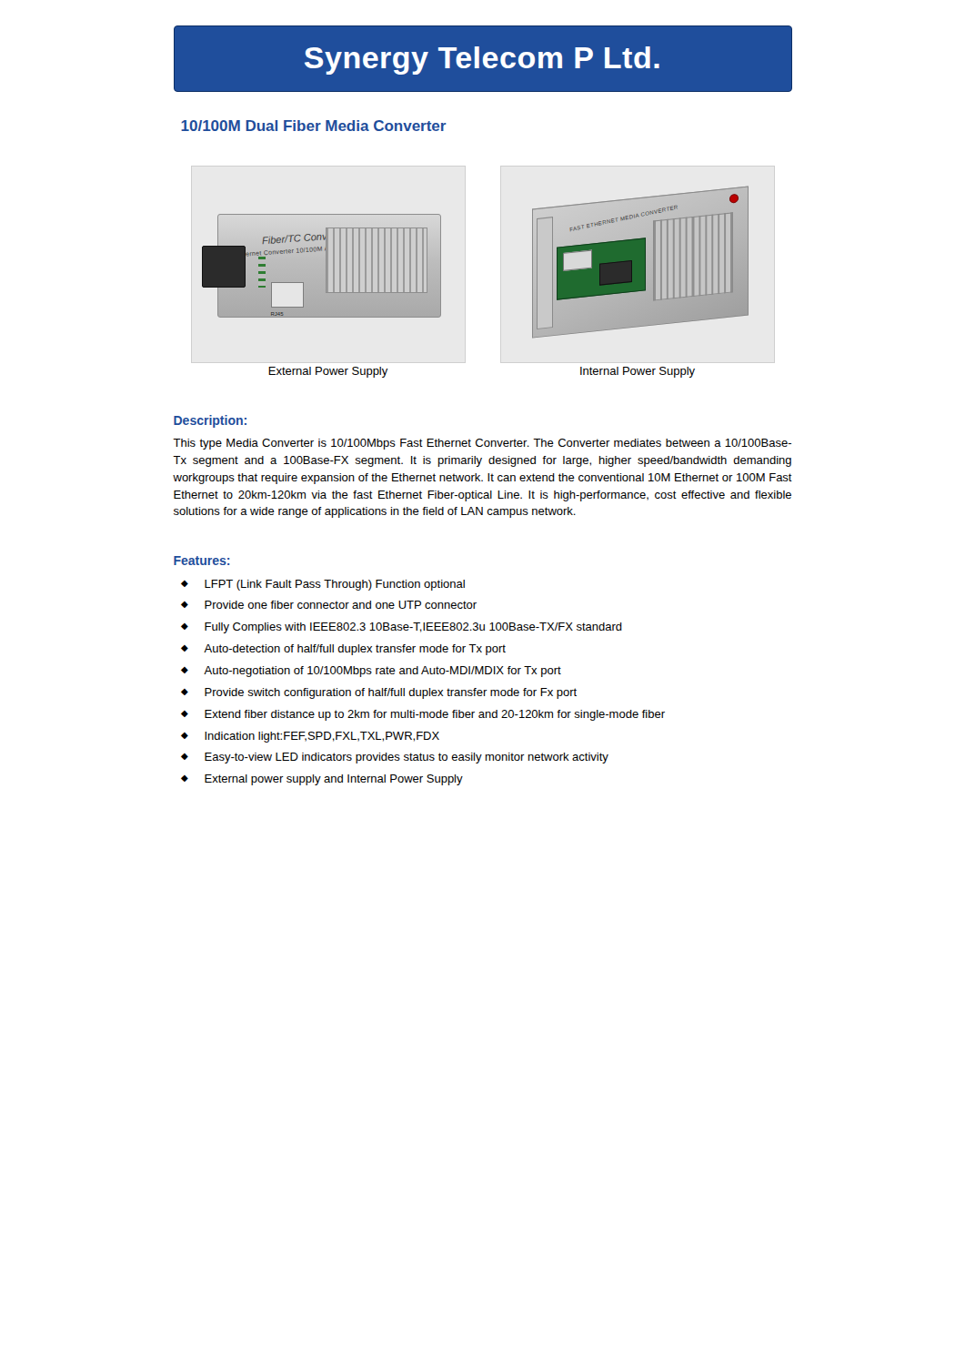Synergy Telecom P Ltd.
10/100M Dual Fiber Media Converter
| Fiber/TC Converter Ethernet Converter 10/100M Auto-Negotiation RJ45 | FAST ETHERNET MEDIA CONVERTER |
| External Power Supply | Internal Power Supply |
Description:
This type Media Converter is 10/100Mbps Fast Ethernet Converter. The Converter mediates between a 10/100Base-Tx segment and a 100Base-FX segment. It is primarily designed for large, higher speed/bandwidth demanding workgroups that require expansion of the Ethernet network. It can extend the conventional 10M Ethernet or 100M Fast Ethernet to 20km-120km via the fast Ethernet Fiber-optical Line. It is high-performance, cost effective and flexible solutions for a wide range of applications in the field of LAN campus network.
Features:
LFPT (Link Fault Pass Through) Function optional
Provide one fiber connector and one UTP connector
Fully Complies with IEEE802.3 10Base-T,IEEE802.3u 100Base-TX/FX standard
Auto-detection of half/full duplex transfer mode for Tx port
Auto-negotiation of 10/100Mbps rate and Auto-MDI/MDIX for Tx port
Provide switch configuration of half/full duplex transfer mode for Fx port
Extend fiber distance up to 2km for multi-mode fiber and 20-120km for single-mode fiber
Indication light:FEF,SPD,FXL,TXL,PWR,FDX
Easy-to-view LED indicators provides status to easily monitor network activity
External power supply and Internal Power Supply